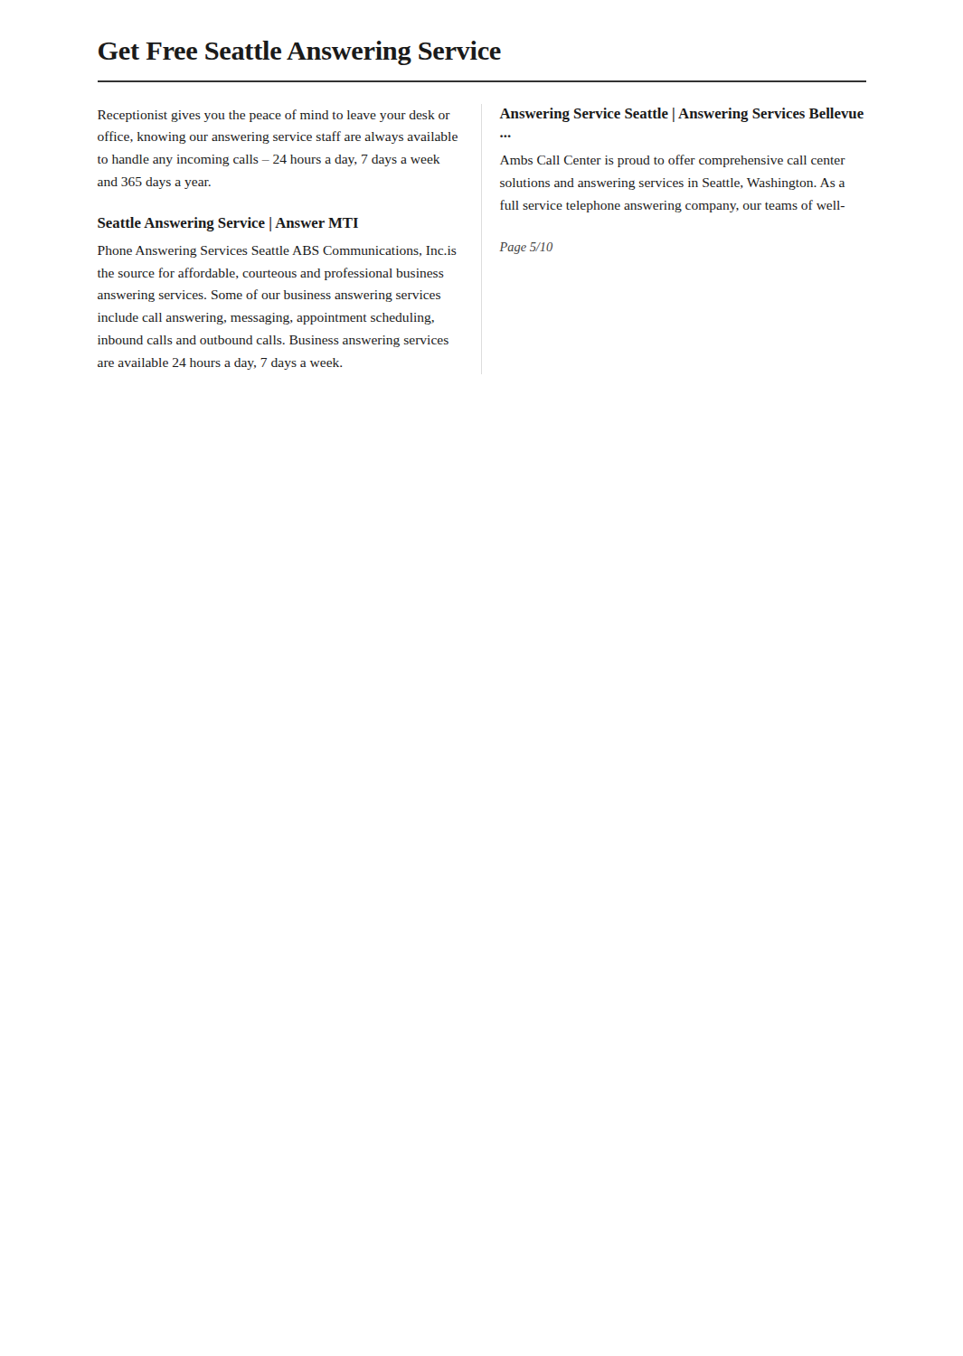Get Free Seattle Answering Service
Receptionist gives you the peace of mind to leave your desk or office, knowing our answering service staff are always available to handle any incoming calls – 24 hours a day, 7 days a week and 365 days a year.
Seattle Answering Service | Answer MTI
Phone Answering Services Seattle ABS Communications, Inc.is the source for affordable, courteous and professional business answering services. Some of our business answering services include call answering, messaging, appointment scheduling, inbound calls and outbound calls. Business answering services are available 24 hours a day, 7 days a week.
Answering Service Seattle | Answering Services Bellevue ...
Ambs Call Center is proud to offer comprehensive call center solutions and answering services in Seattle, Washington. As a full service telephone answering company, our teams of well-
Page 5/10